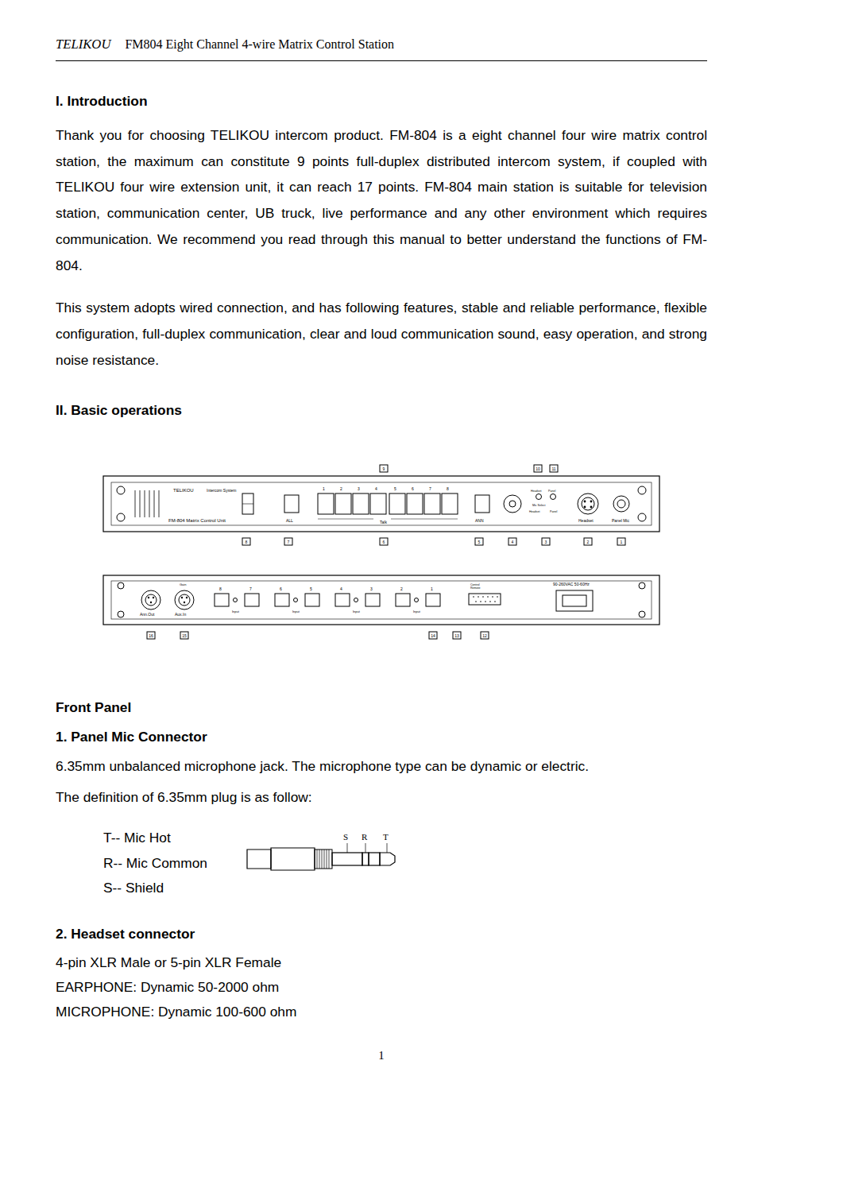TELIKOU FM804 Eight Channel 4-wire Matrix Control Station
I. Introduction
Thank you for choosing TELIKOU intercom product. FM-804 is a eight channel four wire matrix control station, the maximum can constitute 9 points full-duplex distributed intercom system, if coupled with TELIKOU four wire extension unit, it can reach 17 points. FM-804 main station is suitable for television station, communication center, UB truck, live performance and any other environment which requires communication. We recommend you read through this manual to better understand the functions of FM-804.
This system adopts wired connection, and has following features, stable and reliable performance, flexible configuration, full-duplex communication, clear and loud communication sound, easy operation, and strong noise resistance.
II. Basic operations
TELIKOU Intercom System FM-804 Matrix Control Unit ALL 1 2 3 4 5 6 7 8 Talk ANN Headset Panel Mic Select Headset Panel Headset Panel Mic 8 7 6 5 4 3 2 1 9 10 11 Ann.Out Aux.In Gain 8 7 6 5 4 3 2 1 Input Input Input Input Remote Control 90-260VAC 50-60Hz 16 15 14 13 12
Front Panel
1. Panel Mic Connector
6.35mm unbalanced microphone jack. The microphone type can be dynamic or electric.
The definition of 6.35mm plug is as follow:
T-- Mic Hot
R-- Mic Common
S-- Shield
S R T
2. Headset connector
4-pin XLR Male or 5-pin XLR Female
EARPHONE: Dynamic 50-2000 ohm
MICROPHONE: Dynamic 100-600 ohm
1